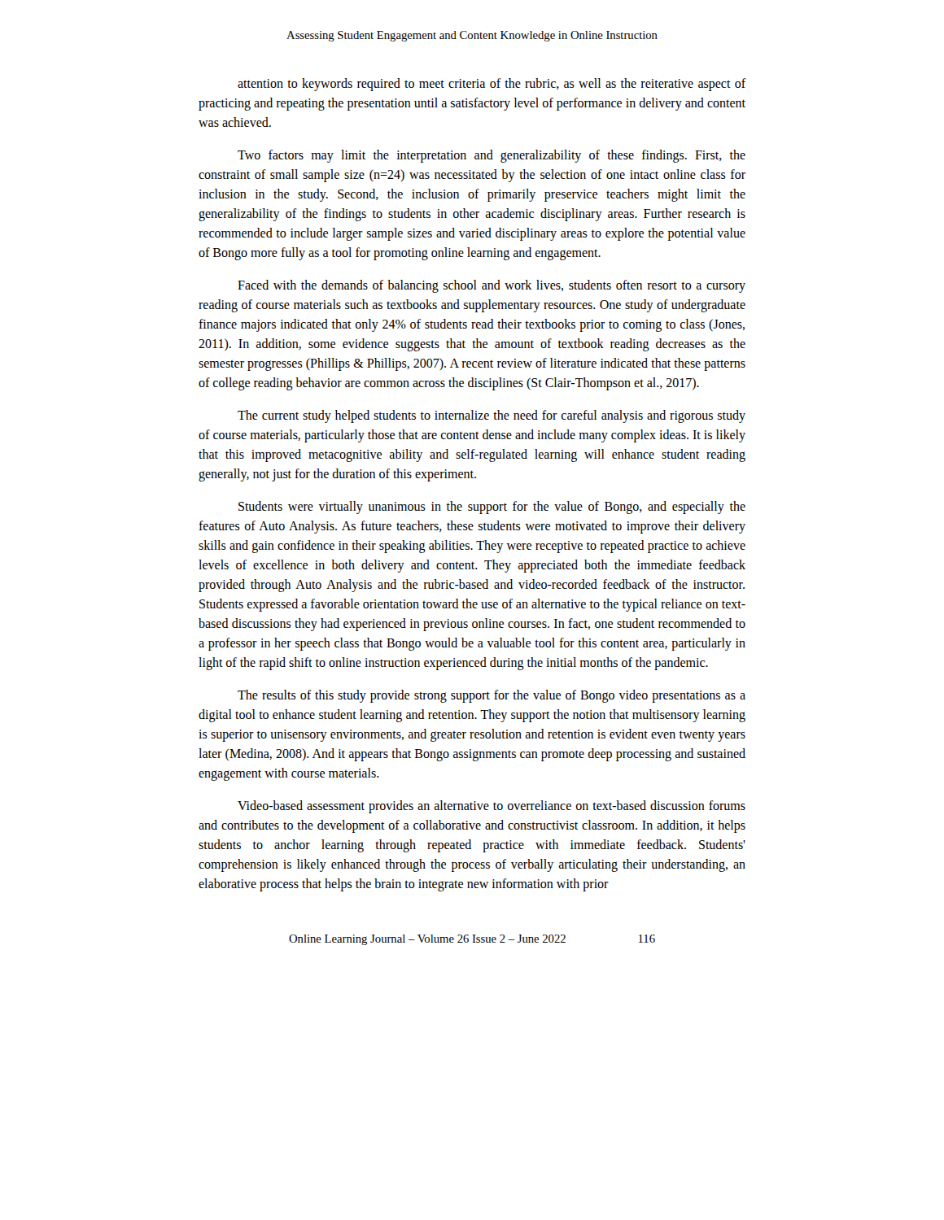Assessing Student Engagement and Content Knowledge in Online Instruction
attention to keywords required to meet criteria of the rubric, as well as the reiterative aspect of practicing and repeating the presentation until a satisfactory level of performance in delivery and content was achieved.
Two factors may limit the interpretation and generalizability of these findings. First, the constraint of small sample size (n=24) was necessitated by the selection of one intact online class for inclusion in the study. Second, the inclusion of primarily preservice teachers might limit the generalizability of the findings to students in other academic disciplinary areas. Further research is recommended to include larger sample sizes and varied disciplinary areas to explore the potential value of Bongo more fully as a tool for promoting online learning and engagement.
Faced with the demands of balancing school and work lives, students often resort to a cursory reading of course materials such as textbooks and supplementary resources. One study of undergraduate finance majors indicated that only 24% of students read their textbooks prior to coming to class (Jones, 2011). In addition, some evidence suggests that the amount of textbook reading decreases as the semester progresses (Phillips & Phillips, 2007). A recent review of literature indicated that these patterns of college reading behavior are common across the disciplines (St Clair-Thompson et al., 2017).
The current study helped students to internalize the need for careful analysis and rigorous study of course materials, particularly those that are content dense and include many complex ideas. It is likely that this improved metacognitive ability and self-regulated learning will enhance student reading generally, not just for the duration of this experiment.
Students were virtually unanimous in the support for the value of Bongo, and especially the features of Auto Analysis. As future teachers, these students were motivated to improve their delivery skills and gain confidence in their speaking abilities. They were receptive to repeated practice to achieve levels of excellence in both delivery and content. They appreciated both the immediate feedback provided through Auto Analysis and the rubric-based and video-recorded feedback of the instructor. Students expressed a favorable orientation toward the use of an alternative to the typical reliance on text-based discussions they had experienced in previous online courses. In fact, one student recommended to a professor in her speech class that Bongo would be a valuable tool for this content area, particularly in light of the rapid shift to online instruction experienced during the initial months of the pandemic.
The results of this study provide strong support for the value of Bongo video presentations as a digital tool to enhance student learning and retention. They support the notion that multisensory learning is superior to unisensory environments, and greater resolution and retention is evident even twenty years later (Medina, 2008). And it appears that Bongo assignments can promote deep processing and sustained engagement with course materials.
Video-based assessment provides an alternative to overreliance on text-based discussion forums and contributes to the development of a collaborative and constructivist classroom. In addition, it helps students to anchor learning through repeated practice with immediate feedback. Students' comprehension is likely enhanced through the process of verbally articulating their understanding, an elaborative process that helps the brain to integrate new information with prior
Online Learning Journal – Volume 26 Issue 2 – June 2022 116